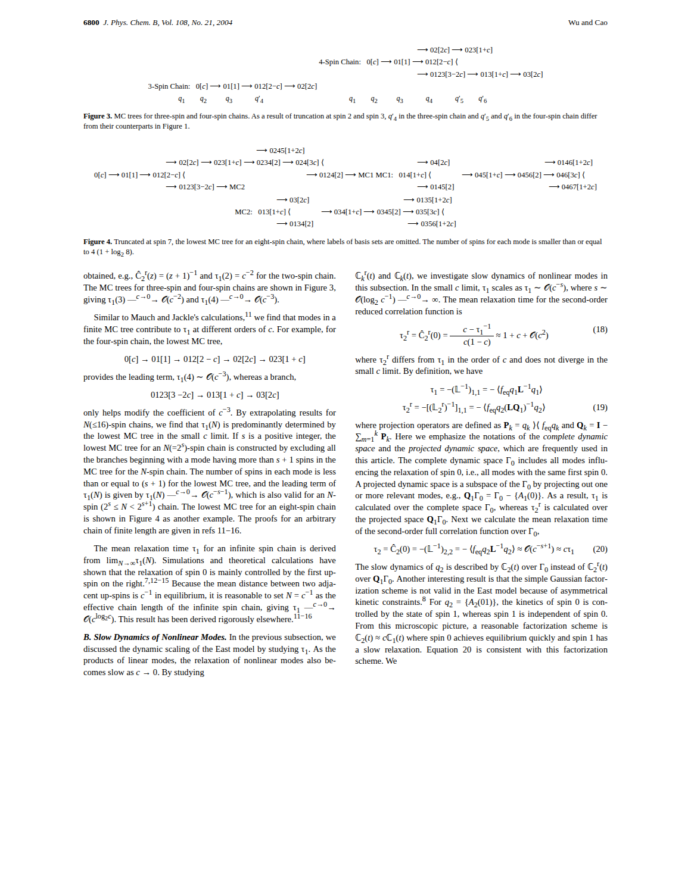6800 J. Phys. Chem. B, Vol. 108, No. 21, 2004
Wu and Cao
3-Spin Chain: 0[c] ⟶ 01[1] ⟶ 012[2−c] ⟶ 02[2c] q1 q2 q3 q′4
⟶ 02[2c] ⟶ 023[1+c] 4-Spin Chain: 0[c] ⟶ 01[1] ⟶ 012[2−c] ⟨ ⟶ 0123[3−2c] ⟶ 013[1+c] ⟶ 03[2c] q1 q2 q3 q4 q′5 q′6
Figure 3. MC trees for three-spin and four-spin chains. As a result of truncation at spin 2 and spin 3, q′4 in the three-spin chain and q′5 and q′6 in the four-spin chain differ from their counterparts in Figure 1.
⟶ 0245[1+2c] ⟶ 02[2c] ⟶ 023[1+c] ⟶ 0234[2] ⟶ 024[3c] ⟨ 0[c] ⟶ 01[1] ⟶ 012[2−c] ⟨ ⟶ 0124[2] ⟶ MC1 ⟶ 0123[3−2c] ⟶ MC2
⟶ 04[2c] ⟶ 0146[1+2c] MC1: 014[1+c] ⟨ ⟶ 045[1+c] ⟶ 0456[2] ⟶ 046[3c] ⟨ ⟶ 0145[2] ⟶ 0467[1+2c]
⟶ 03[2c] ⟶ 0135[1+2c] MC2: 013[1+c] ⟨ ⟶ 034[1+c] ⟶ 0345[2] ⟶ 035[3c] ⟨ ⟶ 0134[2] ⟶ 0356[1+2c]
Figure 4. Truncated at spin 7, the lowest MC tree for an eight-spin chain, where labels of basis sets are omitted. The number of spins for each mode is smaller than or equal to 4 (1 + log2 8).
obtained, e.g., Ĉ2r(z) = (z + 1)−1 and τ1(2) = c−2 for the two-spin chain. The MC trees for three-spin and four-spin chains are shown in Figure 3, giving τ1(3) —c→0→ 𝒪(c−2) and τ1(4) —c→0→ 𝒪(c−3).
Similar to Mauch and Jackle's calculations,11 we find that modes in a finite MC tree contribute to τ1 at different orders of c. For example, for the four-spin chain, the lowest MC tree,
0[c] → 01[1] → 012[2 − c] → 02[2c] → 023[1 + c]
provides the leading term, τ1(4) ∼ 𝒪(c−3), whereas a branch,
0123[3 −2c] → 013[1 + c] → 03[2c]
only helps modify the coefficient of c−3. By extrapolating results for N(≤16)-spin chains, we find that τ1(N) is predominantly determined by the lowest MC tree in the small c limit. If s is a positive integer, the lowest MC tree for an N(=2s)-spin chain is constructed by excluding all the branches beginning with a mode having more than s + 1 spins in the MC tree for the N-spin chain. The number of spins in each mode is less than or equal to (s + 1) for the lowest MC tree, and the leading term of τ1(N) is given by τ1(N) —c→0→ 𝒪(c−s−1), which is also valid for an N-spin (2s ≤ N < 2s+1) chain. The lowest MC tree for an eight-spin chain is shown in Figure 4 as another example. The proofs for an arbitrary chain of finite length are given in refs 11−16.
The mean relaxation time τ1 for an infinite spin chain is derived from limN→∞τ1(N). Simulations and theoretical calculations have shown that the relaxation of spin 0 is mainly controlled by the first up-spin on the right.7,12−15 Because the mean distance between two adjacent up-spins is c−1 in equilibrium, it is reasonable to set N = c−1 as the effective chain length of the infinite spin chain, giving τ1 —c→0→ 𝒪(clog2c). This result has been derived rigorously elsewhere.11−16
B. Slow Dynamics of Nonlinear Modes. In the previous subsection, we discussed the dynamic scaling of the East model by studying τ1. As the products of linear modes, the relaxation of nonlinear modes also becomes slow as c → 0. By studying
ℂkr(t) and ℂk(t), we investigate slow dynamics of nonlinear modes in this subsection. In the small c limit, τ1 scales as τ1 ∼ 𝒪(c−s), where s ∼ 𝒪(log2 c−1) —c→0→ ∞. The mean relaxation time for the second-order reduced correlation function is
τ2r = Ĉ2r(0) = c − τ1−1 c(1 − c) ≈ 1 + c + 𝒪(c2) (18)
where τ2r differs from τ1 in the order of c and does not diverge in the small c limit. By definition, we have
τ1 = −(𝕃−1)1,1 = − ⟨feqq1L−1q1⟩
τ2r = −[(𝕃2r)−1]1,1 = − ⟨feqq2(LQ1)−1q2⟩ (19)
where projection operators are defined as Pk = qk ⟩⟨ feqqk and Qk = I − ∑m=1k Pk. Here we emphasize the notations of the complete dynamic space and the projected dynamic space, which are frequently used in this article. The complete dynamic space Γ0 includes all modes influencing the relaxation of spin 0, i.e., all modes with the same first spin 0. A projected dynamic space is a subspace of the Γ0 by projecting out one or more relevant modes, e.g., Q1Γ0 = Γ0 − {A1(0)}. As a result, τ1 is calculated over the complete space Γ0, whereas τ2r is calculated over the projected space Q1Γ0. Next we calculate the mean relaxation time of the second-order full correlation function over Γ0,
τ2 = Ĉ2(0) = −(𝕃−1)2,2 = − ⟨feqq2L−1q2⟩ ≈ 𝒪(c−s+1) ≈ cτ1 (20)
The slow dynamics of q2 is described by ℂ2(t) over Γ0 instead of ℂ2r(t) over Q1Γ0. Another interesting result is that the simple Gaussian factorization scheme is not valid in the East model because of asymmetrical kinetic constraints.8 For q2 = {A2(01)}, the kinetics of spin 0 is controlled by the state of spin 1, whereas spin 1 is independent of spin 0. From this microscopic picture, a reasonable factorization scheme is ℂ2(t) ≈ c ℂ1(t) where spin 0 achieves equilibrium quickly and spin 1 has a slow relaxation. Equation 20 is consistent with this factorization scheme. We